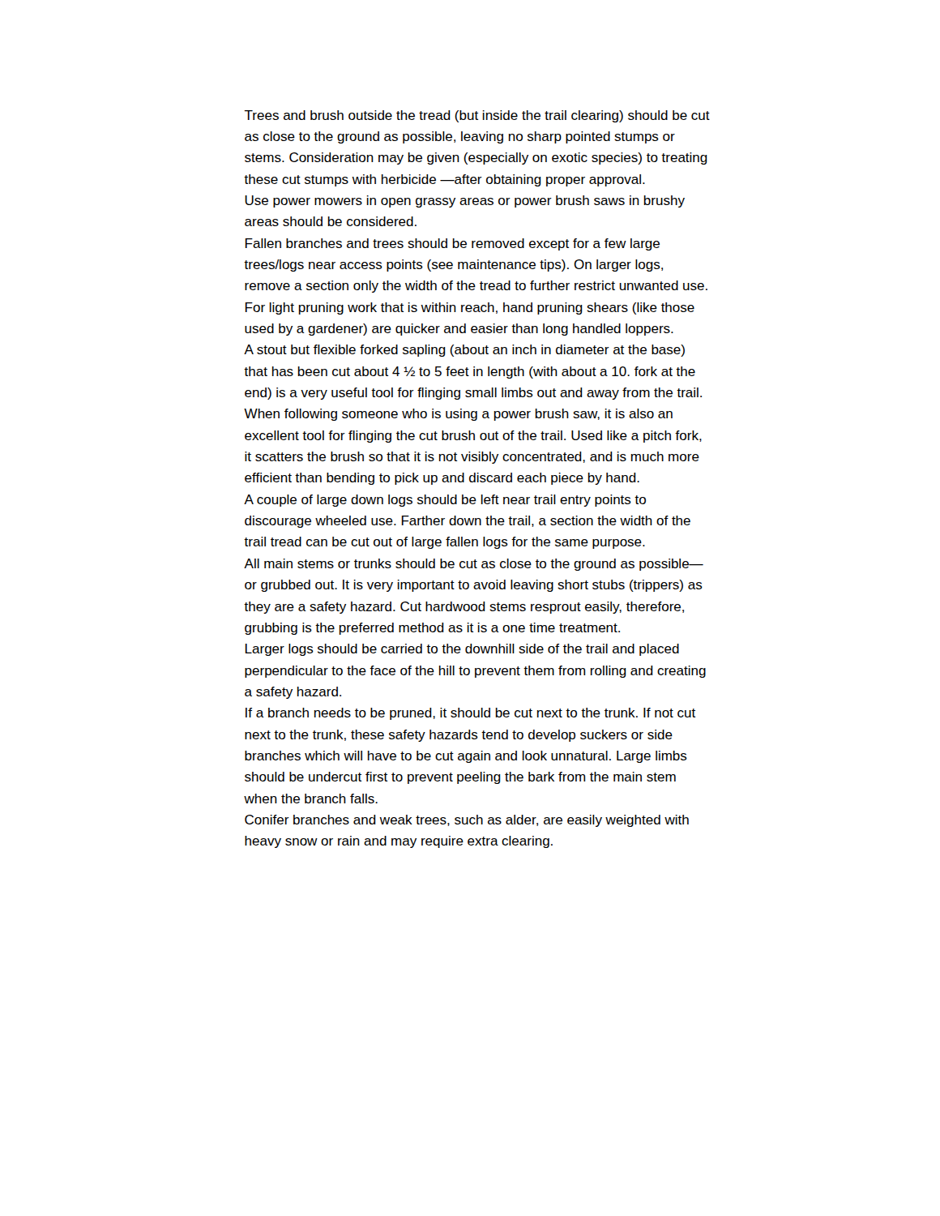Trees and brush outside the tread (but inside the trail clearing) should be cut as close to the ground as possible, leaving no sharp pointed stumps or stems. Consideration may be given (especially on exotic species) to treating these cut stumps with herbicide —after obtaining proper approval.
Use power mowers in open grassy areas or power brush saws in brushy areas should be considered.
Fallen branches and trees should be removed except for a few large trees/logs near access points (see maintenance tips). On larger logs, remove a section only the width of the tread to further restrict unwanted use.
For light pruning work that is within reach, hand pruning shears (like those used by a gardener) are quicker and easier than long handled loppers.
A stout but flexible forked sapling (about an inch in diameter at the base) that has been cut about 4 ½ to 5 feet in length (with about a 10. fork at the end) is a very useful tool for flinging small limbs out and away from the trail. When following someone who is using a power brush saw, it is also an excellent tool for flinging the cut brush out of the trail. Used like a pitch fork, it scatters the brush so that it is not visibly concentrated, and is much more efficient than bending to pick up and discard each piece by hand.
A couple of large down logs should be left near trail entry points to discourage wheeled use. Farther down the trail, a section the width of the trail tread can be cut out of large fallen logs for the same purpose.
All main stems or trunks should be cut as close to the ground as possible—or grubbed out. It is very important to avoid leaving short stubs (trippers) as they are a safety hazard. Cut hardwood stems resprout easily, therefore, grubbing is the preferred method as it is a one time treatment.
Larger logs should be carried to the downhill side of the trail and placed perpendicular to the face of the hill to prevent them from rolling and creating a safety hazard.
If a branch needs to be pruned, it should be cut next to the trunk. If not cut next to the trunk, these safety hazards tend to develop suckers or side branches which will have to be cut again and look unnatural. Large limbs should be undercut first to prevent peeling the bark from the main stem when the branch falls.
Conifer branches and weak trees, such as alder, are easily weighted with heavy snow or rain and may require extra clearing.